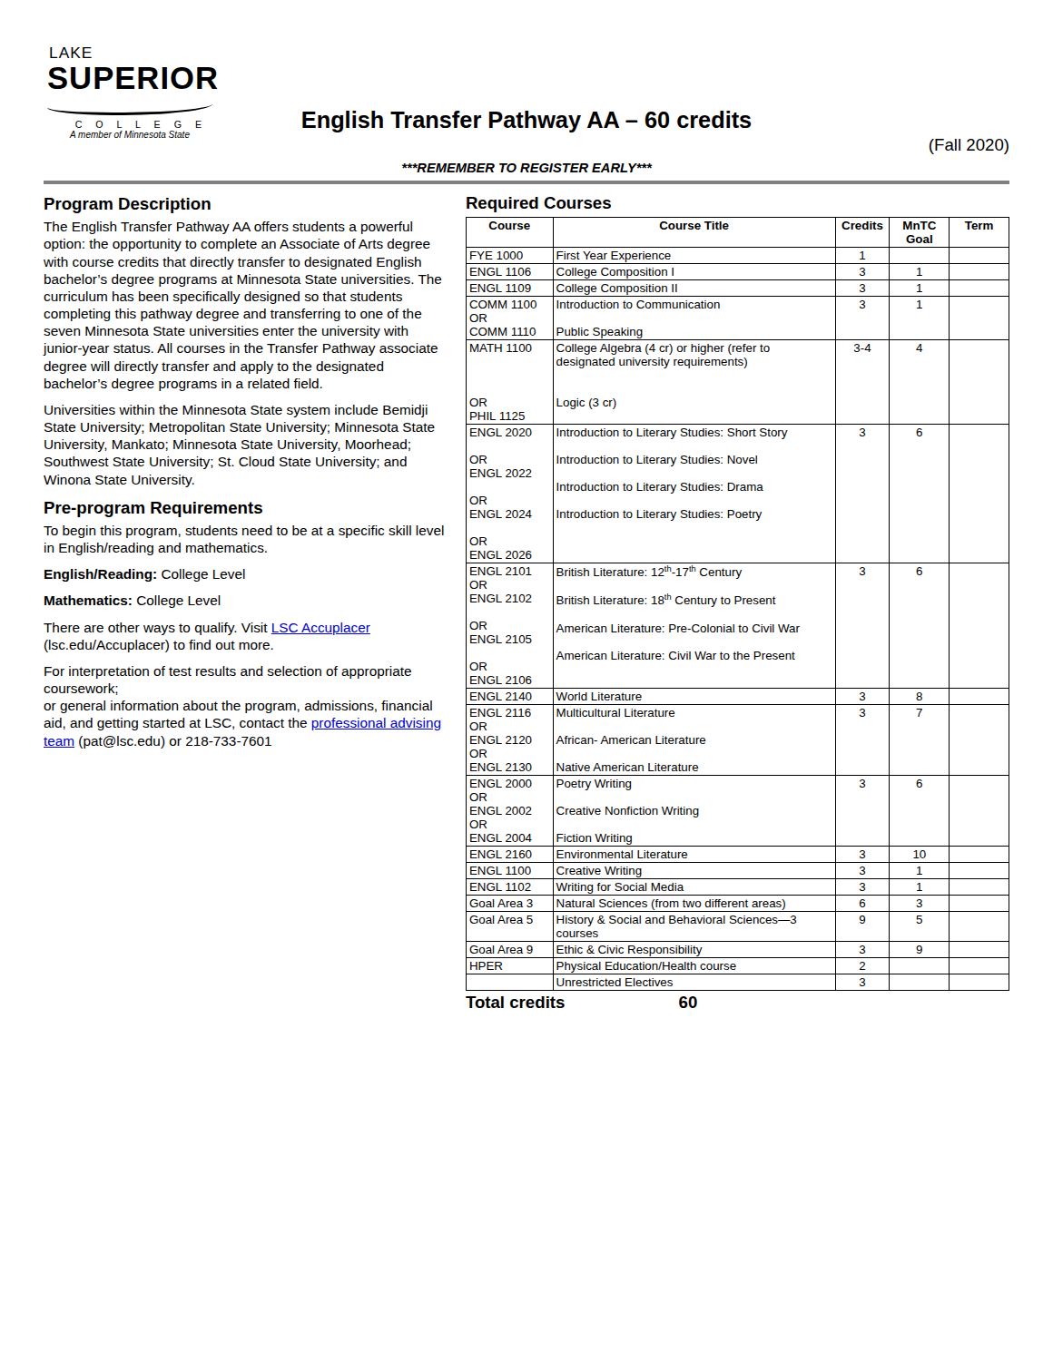LAKE
SUPERIOR
C O L L E G E
A member of Minnesota State
English Transfer Pathway AA – 60 credits
(Fall 2020)
***REMEMBER TO REGISTER EARLY***
Program Description
The English Transfer Pathway AA offers students a powerful option: the opportunity to complete an Associate of Arts degree with course credits that directly transfer to designated English bachelor’s degree programs at Minnesota State universities. The curriculum has been specifically designed so that students completing this pathway degree and transferring to one of the seven Minnesota State universities enter the university with junior-year status. All courses in the Transfer Pathway associate degree will directly transfer and apply to the designated bachelor’s degree programs in a related field.
Universities within the Minnesota State system include Bemidji State University; Metropolitan State University; Minnesota State University, Mankato; Minnesota State University, Moorhead; Southwest State University; St. Cloud State University; and Winona State University.
Pre-program Requirements
To begin this program, students need to be at a specific skill level in English/reading and mathematics.
English/Reading: College Level
Mathematics: College Level
There are other ways to qualify. Visit LSC Accuplacer (lsc.edu/Accuplacer) to find out more.
For interpretation of test results and selection of appropriate coursework;
or general information about the program, admissions, financial aid, and getting started at LSC, contact the professional advising team (pat@lsc.edu) or 218-733-7601
Required Courses
| Course | Course Title | Credits | MnTC Goal | Term |
| --- | --- | --- | --- | --- |
| FYE 1000 | First Year Experience | 1 | | |
| ENGL 1106 | College Composition I | 3 | 1 | |
| ENGL 1109 | College Composition II | 3 | 1 | |
| COMM 1100 OR COMM 1110 | Introduction to Communication Public Speaking | 3 | 1 | |
| MATH 1100 OR PHIL 1125 | College Algebra (4 cr) or higher (refer to designated university requirements) Logic (3 cr) | 3-4 | 4 | |
| ENGL 2020 OR ENGL 2022 OR ENGL 2024 OR ENGL 2026 | Introduction to Literary Studies: Short Story Introduction to Literary Studies: Novel Introduction to Literary Studies: Drama Introduction to Literary Studies: Poetry | 3 | 6 | |
| ENGL 2101 OR ENGL 2102 OR ENGL 2105 OR ENGL 2106 | British Literature: 12 th -17 th Century British Literature: 18 th Century to Present American Literature: Pre-Colonial to Civil War American Literature: Civil War to the Present | 3 | 6 | |
| ENGL 2140 | World Literature | 3 | 8 | |
| ENGL 2116 OR ENGL 2120 OR ENGL 2130 | Multicultural Literature African- American Literature Native American Literature | 3 | 7 | |
| ENGL 2000 OR ENGL 2002 OR ENGL 2004 | Poetry Writing Creative Nonfiction Writing Fiction Writing | 3 | 6 | |
| ENGL 2160 | Environmental Literature | 3 | 10 | |
| ENGL 1100 | Creative Writing | 3 | 1 | |
| ENGL 1102 | Writing for Social Media | 3 | 1 | |
| Goal Area 3 | Natural Sciences (from two different areas) | 6 | 3 | |
| Goal Area 5 | History & Social and Behavioral Sciences—3 courses | 9 | 5 | |
| Goal Area 9 | Ethic & Civic Responsibility | 3 | 9 | |
| HPER | Physical Education/Health course | 2 | | |
| | Unrestricted Electives | 3 | | |
Total credits 60